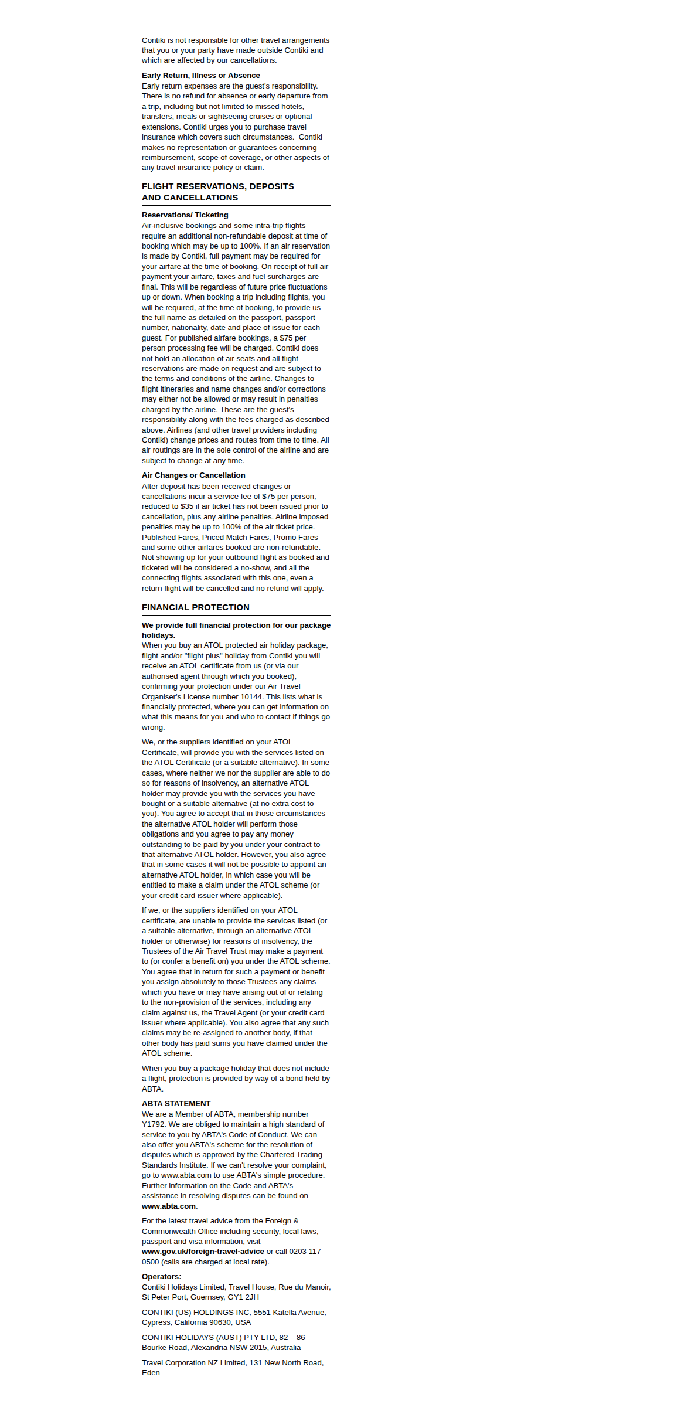Contiki is not responsible for other travel arrangements that you or your party have made outside Contiki and which are affected by our cancellations.
Early Return, Illness or Absence
Early return expenses are the guest's responsibility. There is no refund for absence or early departure from a trip, including but not limited to missed hotels, transfers, meals or sightseeing cruises or optional extensions. Contiki urges you to purchase travel insurance which covers such circumstances. Contiki makes no representation or guarantees concerning reimbursement, scope of coverage, or other aspects of any travel insurance policy or claim.
FLIGHT RESERVATIONS, DEPOSITS
AND CANCELLATIONS
Reservations/ Ticketing
Air-inclusive bookings and some intra-trip flights require an additional non-refundable deposit at time of booking which may be up to 100%. If an air reservation is made by Contiki, full payment may be required for your airfare at the time of booking. On receipt of full air payment your airfare, taxes and fuel surcharges are final. This will be regardless of future price fluctuations up or down. When booking a trip including flights, you will be required, at the time of booking, to provide us the full name as detailed on the passport, passport number, nationality, date and place of issue for each guest. For published airfare bookings, a $75 per person processing fee will be charged. Contiki does not hold an allocation of air seats and all flight reservations are made on request and are subject to the terms and conditions of the airline. Changes to flight itineraries and name changes and/or corrections may either not be allowed or may result in penalties charged by the airline. These are the guest's responsibility along with the fees charged as described above. Airlines (and other travel providers including Contiki) change prices and routes from time to time. All air routings are in the sole control of the airline and are subject to change at any time.
Air Changes or Cancellation
After deposit has been received changes or cancellations incur a service fee of $75 per person, reduced to $35 if air ticket has not been issued prior to cancellation, plus any airline penalties. Airline imposed penalties may be up to 100% of the air ticket price. Published Fares, Priced Match Fares, Promo Fares and some other airfares booked are non-refundable. Not showing up for your outbound flight as booked and ticketed will be considered a no-show, and all the connecting flights associated with this one, even a return flight will be cancelled and no refund will apply.
FINANCIAL PROTECTION
We provide full financial protection for our package holidays.
When you buy an ATOL protected air holiday package, flight and/or "flight plus" holiday from Contiki you will receive an ATOL certificate from us (or via our authorised agent through which you booked), confirming your protection under our Air Travel Organiser's License number 10144. This lists what is financially protected, where you can get information on what this means for you and who to contact if things go wrong.
We, or the suppliers identified on your ATOL Certificate, will provide you with the services listed on the ATOL Certificate (or a suitable alternative). In some cases, where neither we nor the supplier are able to do so for reasons of insolvency, an alternative ATOL holder may provide you with the services you have bought or a suitable alternative (at no extra cost to you). You agree to accept that in those circumstances the alternative ATOL holder will perform those obligations and you agree to pay any money outstanding to be paid by you under your contract to that alternative ATOL holder. However, you also agree that in some cases it will not be possible to appoint an alternative ATOL holder, in which case you will be entitled to make a claim under the ATOL scheme (or your credit card issuer where applicable).
If we, or the suppliers identified on your ATOL certificate, are unable to provide the services listed (or a suitable alternative, through an alternative ATOL holder or otherwise) for reasons of insolvency, the Trustees of the Air Travel Trust may make a payment to (or confer a benefit on) you under the ATOL scheme. You agree that in return for such a payment or benefit you assign absolutely to those Trustees any claims which you have or may have arising out of or relating to the non-provision of the services, including any claim against us, the Travel Agent (or your credit card issuer where applicable). You also agree that any such claims may be re-assigned to another body, if that other body has paid sums you have claimed under the ATOL scheme.
When you buy a package holiday that does not include a flight, protection is provided by way of a bond held by ABTA.
ABTA STATEMENT
We are a Member of ABTA, membership number Y1792. We are obliged to maintain a high standard of service to you by ABTA's Code of Conduct. We can also offer you ABTA's scheme for the resolution of disputes which is approved by the Chartered Trading Standards Institute. If we can't resolve your complaint, go to www.abta.com to use ABTA's simple procedure. Further information on the Code and ABTA's assistance in resolving disputes can be found on www.abta.com.
For the latest travel advice from the Foreign & Commonwealth Office including security, local laws, passport and visa information, visit www.gov.uk/foreign-travel-advice or call 0203 117 0500 (calls are charged at local rate).
Operators:
Contiki Holidays Limited, Travel House, Rue du Manoir, St Peter Port, Guernsey, GY1 2JH
CONTIKI (US) HOLDINGS INC, 5551 Katella Avenue, Cypress, California 90630, USA
CONTIKI HOLIDAYS (AUST) PTY LTD, 82 – 86 Bourke Road, Alexandria NSW 2015, Australia
Travel Corporation NZ Limited, 131 New North Road, Eden